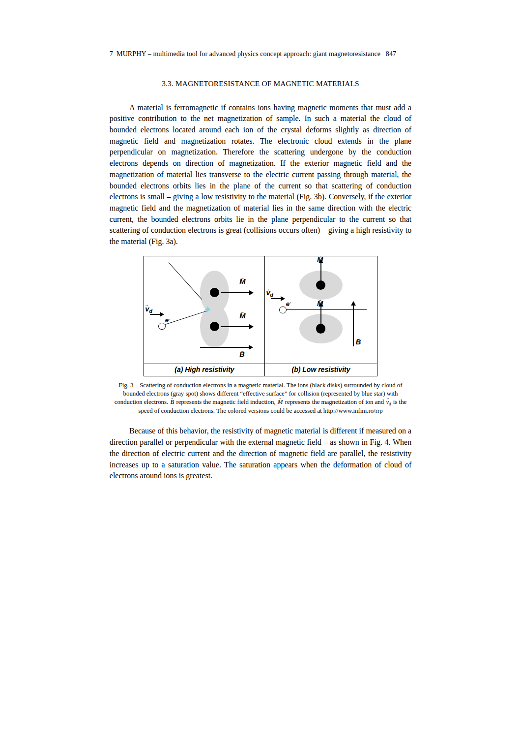7 MURPHY – multimedia tool for advanced physics concept approach: giant magnetoresistance 847
3.3. MAGNETORESISTANCE OF MAGNETIC MATERIALS
A material is ferromagnetic if contains ions having magnetic moments that must add a positive contribution to the net magnetization of sample. In such a material the cloud of bounded electrons located around each ion of the crystal deforms slightly as direction of magnetic field and magnetization rotates. The electronic cloud extends in the plane perpendicular on magnetization. Therefore the scattering undergone by the conduction electrons depends on direction of magnetization. If the exterior magnetic field and the magnetization of material lies transverse to the electric current passing through material, the bounded electrons orbits lies in the plane of the current so that scattering of conduction electrons is small – giving a low resistivity to the material (Fig. 3b). Conversely, if the exterior magnetic field and the magnetization of material lies in the same direction with the electric current, the bounded electrons orbits lie in the plane perpendicular to the current so that scattering of conduction electrons is great (collisions occurs often) – giving a high resistivity to the material (Fig. 3a).
M
M
e-
vd
✦
B
(a) High resistivity
M
M
e-
vd
B
(b) Low resistivity
Fig. 3 – Scattering of conduction electrons in a magnetic material. The ions (black disks) surrounded by cloud of bounded electrons (gray spot) shows different “effective surface” for collision (represented by blue star) with conduction electrons. B represents the magnetic field induction, M represents the magnetization of ion and vd is the speed of conduction electrons. The colored versions could be accessed at http://www.infim.ro/rrp
Because of this behavior, the resistivity of magnetic material is different if measured on a direction parallel or perpendicular with the external magnetic field – as shown in Fig. 4. When the direction of electric current and the direction of magnetic field are parallel, the resistivity increases up to a saturation value. The saturation appears when the deformation of cloud of electrons around ions is greatest.